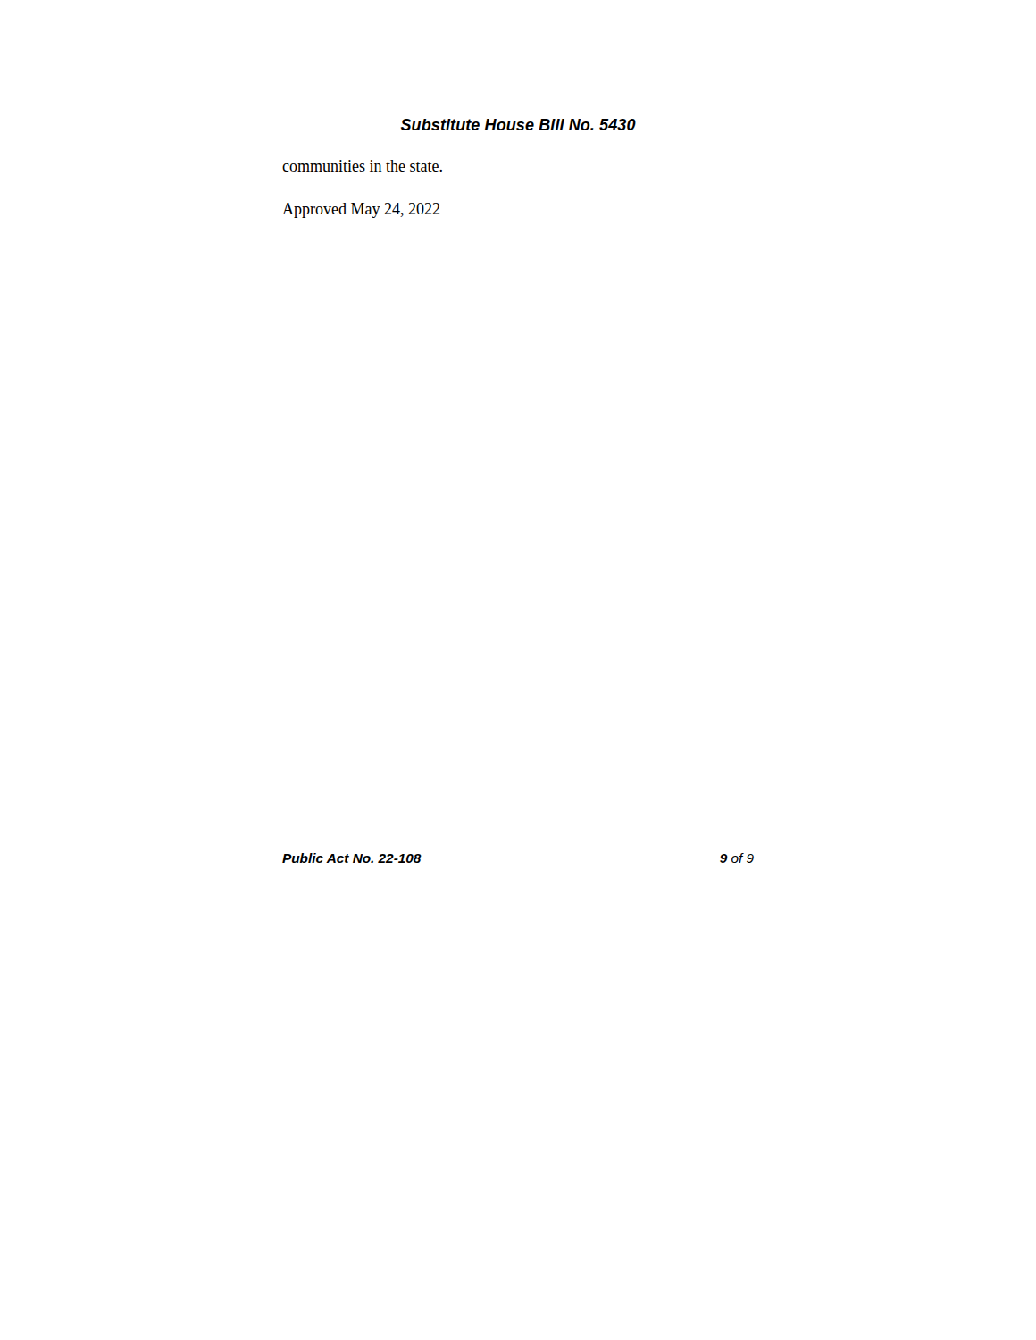Substitute House Bill No. 5430
communities in the state.
Approved May 24, 2022
Public Act No. 22-108
9 of 9